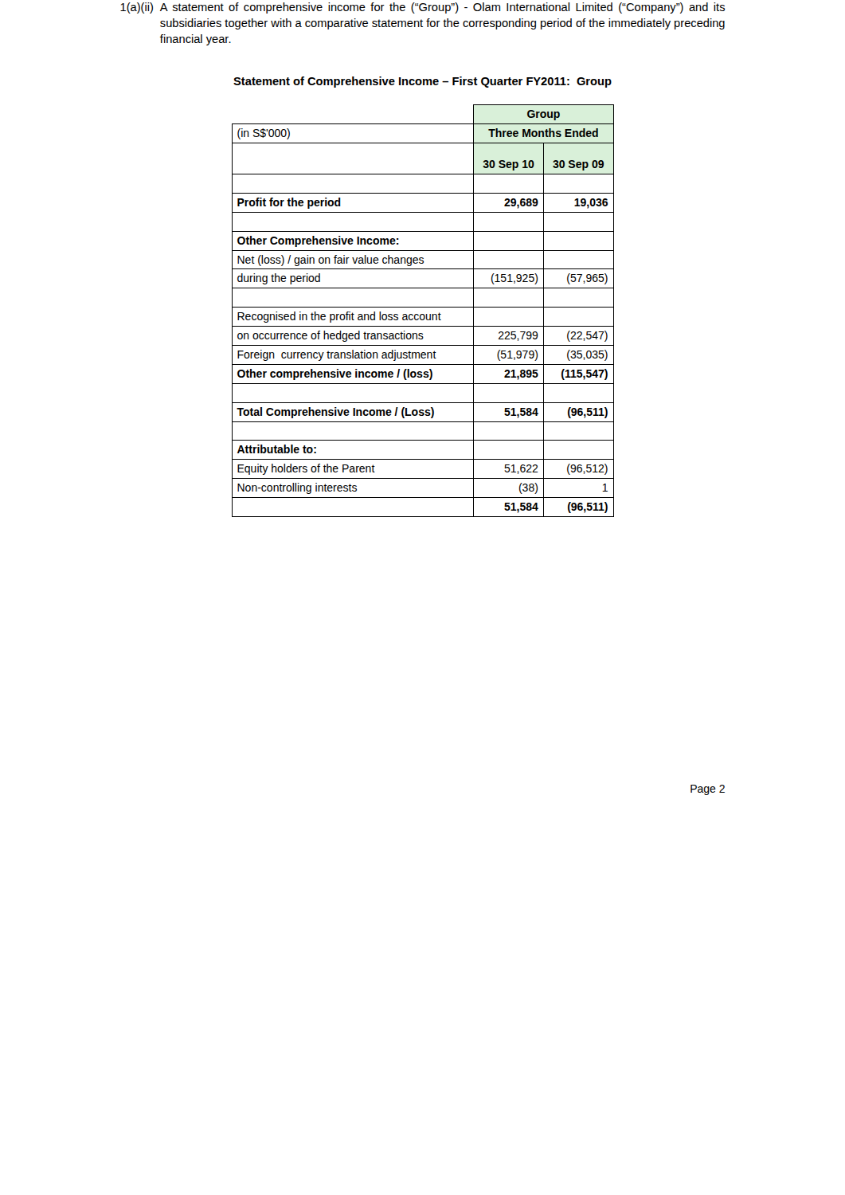1(a)(ii)
A statement of comprehensive income for the (“Group”) - Olam International Limited (“Company”) and its subsidiaries together with a comparative statement for the corresponding period of the immediately preceding financial year.
Statement of Comprehensive Income – First Quarter FY2011: Group
| | Group |
| (in S$'000) | Three Months Ended |
| | 30 Sep 10 | 30 Sep 09 |
| Profit for the period | 29,689 | 19,036 |
| Other Comprehensive Income: | | |
| Net (loss) / gain on fair value changes | | |
| during the period | (151,925) | (57,965) |
| Recognised in the profit and loss account | | |
| on occurrence of hedged transactions | 225,799 | (22,547) |
| Foreign currency translation adjustment | (51,979) | (35,035) |
| Other comprehensive income / (loss) | 21,895 | (115,547) |
| Total Comprehensive Income / (Loss) | 51,584 | (96,511) |
| Attributable to: | | |
| Equity holders of the Parent | 51,622 | (96,512) |
| Non-controlling interests | (38) | 1 |
| | 51,584 | (96,511) |
Page 2